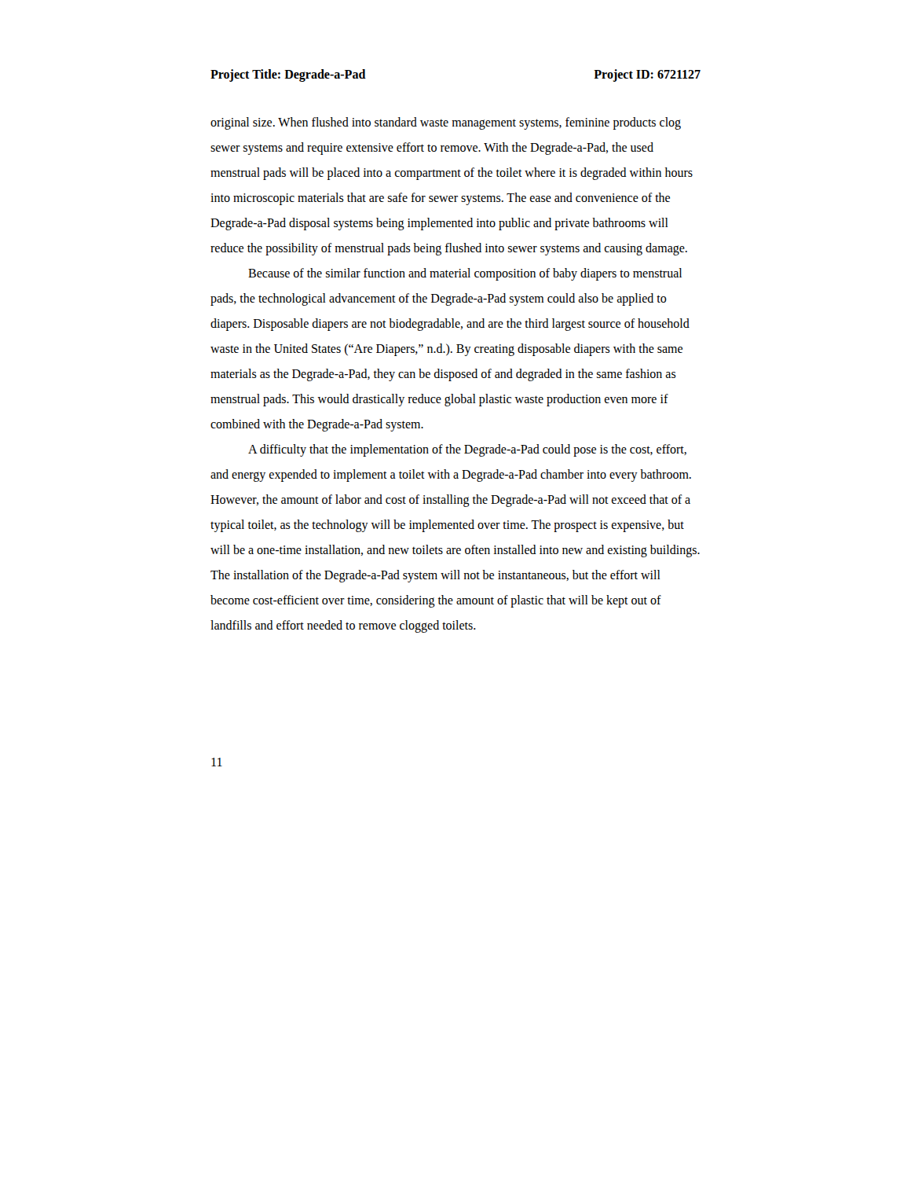Project Title: Degrade-a-Pad Project ID: 6721127
original size. When flushed into standard waste management systems, feminine products clog sewer systems and require extensive effort to remove. With the Degrade-a-Pad, the used menstrual pads will be placed into a compartment of the toilet where it is degraded within hours into microscopic materials that are safe for sewer systems. The ease and convenience of the Degrade-a-Pad disposal systems being implemented into public and private bathrooms will reduce the possibility of menstrual pads being flushed into sewer systems and causing damage.
Because of the similar function and material composition of baby diapers to menstrual pads, the technological advancement of the Degrade-a-Pad system could also be applied to diapers. Disposable diapers are not biodegradable, and are the third largest source of household waste in the United States (“Are Diapers,” n.d.). By creating disposable diapers with the same materials as the Degrade-a-Pad, they can be disposed of and degraded in the same fashion as menstrual pads. This would drastically reduce global plastic waste production even more if combined with the Degrade-a-Pad system.
A difficulty that the implementation of the Degrade-a-Pad could pose is the cost, effort, and energy expended to implement a toilet with a Degrade-a-Pad chamber into every bathroom. However, the amount of labor and cost of installing the Degrade-a-Pad will not exceed that of a typical toilet, as the technology will be implemented over time. The prospect is expensive, but will be a one-time installation, and new toilets are often installed into new and existing buildings. The installation of the Degrade-a-Pad system will not be instantaneous, but the effort will become cost-efficient over time, considering the amount of plastic that will be kept out of landfills and effort needed to remove clogged toilets.
11